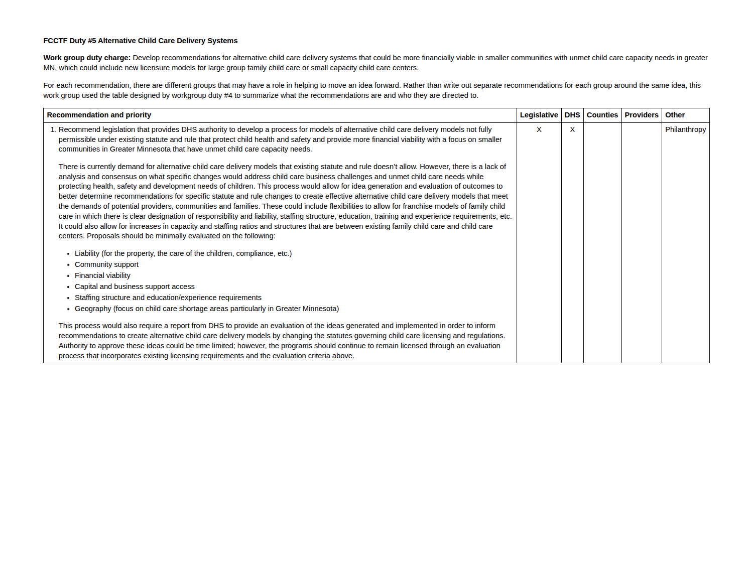FCCTF Duty #5 Alternative Child Care Delivery Systems
Work group duty charge: Develop recommendations for alternative child care delivery systems that could be more financially viable in smaller communities with unmet child care capacity needs in greater MN, which could include new licensure models for large group family child care or small capacity child care centers.
For each recommendation, there are different groups that may have a role in helping to move an idea forward. Rather than write out separate recommendations for each group around the same idea, this work group used the table designed by workgroup duty #4 to summarize what the recommendations are and who they are directed to.
| Recommendation and priority | Legislative | DHS | Counties | Providers | Other |
| --- | --- | --- | --- | --- | --- |
| Recommend legislation that provides DHS authority to develop a process for models of alternative child care delivery models not fully permissible under existing statute and rule that protect child health and safety and provide more financial viability with a focus on smaller communities in Greater Minnesota that have unmet child care capacity needs. There is currently demand for alternative child care delivery models that existing statute and rule doesn’t allow. However, there is a lack of analysis and consensus on what specific changes would address child care business challenges and unmet child care needs while protecting health, safety and development needs of children. This process would allow for idea generation and evaluation of outcomes to better determine recommendations for specific statute and rule changes to create effective alternative child care delivery models that meet the demands of potential providers, communities and families. These could include flexibilities to allow for franchise models of family child care in which there is clear designation of responsibility and liability, staffing structure, education, training and experience requirements, etc. It could also allow for increases in capacity and staffing ratios and structures that are between existing family child care and child care centers. Proposals should be minimally evaluated on the following: Liability (for the property, the care of the children, compliance, etc.) Community support Financial viability Capital and business support access Staffing structure and education/experience requirements Geography (focus on child care shortage areas particularly in Greater Minnesota) This process would also require a report from DHS to provide an evaluation of the ideas generated and implemented in order to inform recommendations to create alternative child care delivery models by changing the statutes governing child care licensing and regulations. Authority to approve these ideas could be time limited; however, the programs should continue to remain licensed through an evaluation process that incorporates existing licensing requirements and the evaluation criteria above. | X | X | | | Philanthropy |